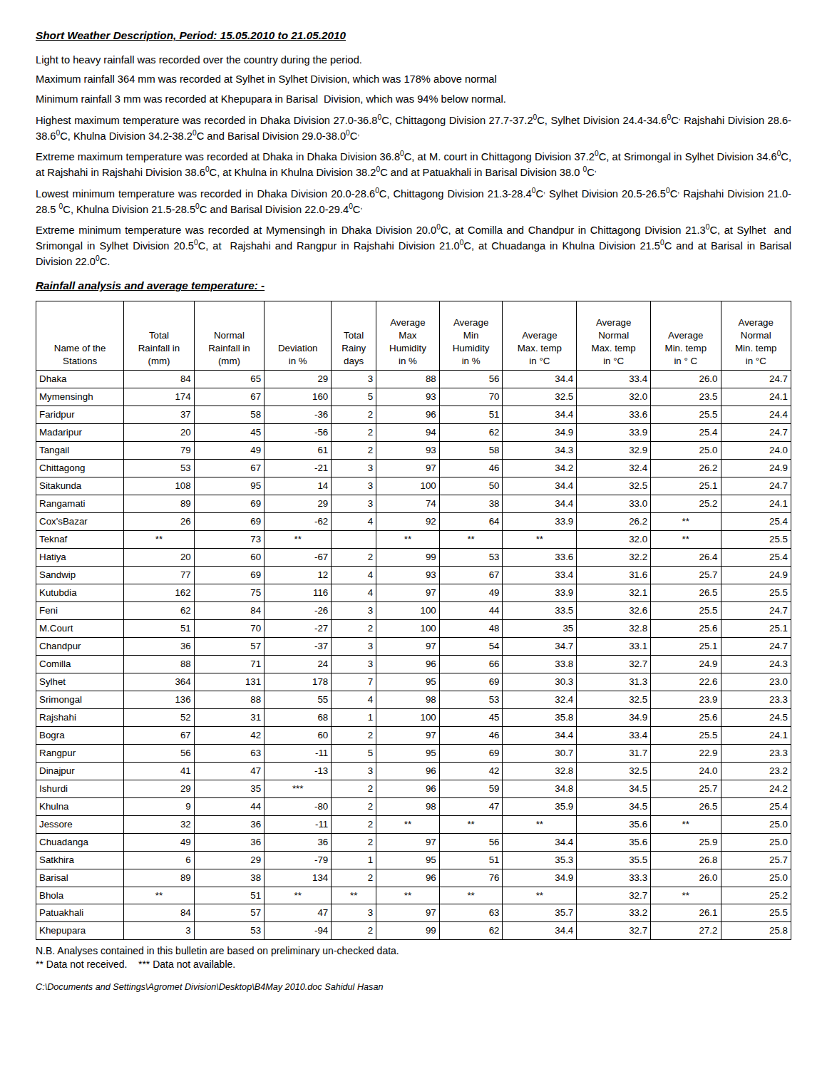Short Weather Description, Period: 15.05.2010 to 21.05.2010
Light to heavy rainfall was recorded over the country during the period.
Maximum rainfall 364 mm was recorded at Sylhet in Sylhet Division, which was 178% above normal
Minimum rainfall 3 mm was recorded at Khepupara in Barisal Division, which was 94% below normal.
Highest maximum temperature was recorded in Dhaka Division 27.0-36.80C, Chittagong Division 27.7-37.20C, Sylhet Division 24.4-34.60C, Rajshahi Division 28.6-38.60C, Khulna Division 34.2-38.20C and Barisal Division 29.0-38.00C,
Extreme maximum temperature was recorded at Dhaka in Dhaka Division 36.80C, at M. court in Chittagong Division 37.20C, at Srimongal in Sylhet Division 34.60C, at Rajshahi in Rajshahi Division 38.60C, at Khulna in Khulna Division 38.20C and at Patuakhali in Barisal Division 38.0 0C,
Lowest minimum temperature was recorded in Dhaka Division 20.0-28.60C, Chittagong Division 21.3-28.40C, Sylhet Division 20.5-26.50C, Rajshahi Division 21.0-28.5 0C, Khulna Division 21.5-28.50C and Barisal Division 22.0-29.40C,
Extreme minimum temperature was recorded at Mymensingh in Dhaka Division 20.00C, at Comilla and Chandpur in Chittagong Division 21.30C, at Sylhet and Srimongal in Sylhet Division 20.50C, at Rajshahi and Rangpur in Rajshahi Division 21.00C, at Chuadanga in Khulna Division 21.50C and at Barisal in Barisal Division 22.00C.
Rainfall analysis and average temperature: -
| Name of the Stations | Total Rainfall in (mm) | Normal Rainfall in (mm) | Deviation in % | Total Rainy days | Average Max Humidity in % | Average Min Humidity in % | Average Max. temp in °C | Average Normal Max. temp in °C | Average Min. temp in ° C | Average Normal Min. temp in °C |
| --- | --- | --- | --- | --- | --- | --- | --- | --- | --- | --- |
| Dhaka | 84 | 65 | 29 | 3 | 88 | 56 | 34.4 | 33.4 | 26.0 | 24.7 |
| Mymensingh | 174 | 67 | 160 | 5 | 93 | 70 | 32.5 | 32.0 | 23.5 | 24.1 |
| Faridpur | 37 | 58 | -36 | 2 | 96 | 51 | 34.4 | 33.6 | 25.5 | 24.4 |
| Madaripur | 20 | 45 | -56 | 2 | 94 | 62 | 34.9 | 33.9 | 25.4 | 24.7 |
| Tangail | 79 | 49 | 61 | 2 | 93 | 58 | 34.3 | 32.9 | 25.0 | 24.0 |
| Chittagong | 53 | 67 | -21 | 3 | 97 | 46 | 34.2 | 32.4 | 26.2 | 24.9 |
| Sitakunda | 108 | 95 | 14 | 3 | 100 | 50 | 34.4 | 32.5 | 25.1 | 24.7 |
| Rangamati | 89 | 69 | 29 | 3 | 74 | 38 | 34.4 | 33.0 | 25.2 | 24.1 |
| Cox'sBazar | 26 | 69 | -62 | 4 | 92 | 64 | 33.9 | 26.2 | ** | 25.4 |
| Teknaf | ** | 73 | ** | | ** | ** | ** | 32.0 | ** | 25.5 |
| Hatiya | 20 | 60 | -67 | 2 | 99 | 53 | 33.6 | 32.2 | 26.4 | 25.4 |
| Sandwip | 77 | 69 | 12 | 4 | 93 | 67 | 33.4 | 31.6 | 25.7 | 24.9 |
| Kutubdia | 162 | 75 | 116 | 4 | 97 | 49 | 33.9 | 32.1 | 26.5 | 25.5 |
| Feni | 62 | 84 | -26 | 3 | 100 | 44 | 33.5 | 32.6 | 25.5 | 24.7 |
| M.Court | 51 | 70 | -27 | 2 | 100 | 48 | 35 | 32.8 | 25.6 | 25.1 |
| Chandpur | 36 | 57 | -37 | 3 | 97 | 54 | 34.7 | 33.1 | 25.1 | 24.7 |
| Comilla | 88 | 71 | 24 | 3 | 96 | 66 | 33.8 | 32.7 | 24.9 | 24.3 |
| Sylhet | 364 | 131 | 178 | 7 | 95 | 69 | 30.3 | 31.3 | 22.6 | 23.0 |
| Srimongal | 136 | 88 | 55 | 4 | 98 | 53 | 32.4 | 32.5 | 23.9 | 23.3 |
| Rajshahi | 52 | 31 | 68 | 1 | 100 | 45 | 35.8 | 34.9 | 25.6 | 24.5 |
| Bogra | 67 | 42 | 60 | 2 | 97 | 46 | 34.4 | 33.4 | 25.5 | 24.1 |
| Rangpur | 56 | 63 | -11 | 5 | 95 | 69 | 30.7 | 31.7 | 22.9 | 23.3 |
| Dinajpur | 41 | 47 | -13 | 3 | 96 | 42 | 32.8 | 32.5 | 24.0 | 23.2 |
| Ishurdi | 29 | 35 | *** | 2 | 96 | 59 | 34.8 | 34.5 | 25.7 | 24.2 |
| Khulna | 9 | 44 | -80 | 2 | 98 | 47 | 35.9 | 34.5 | 26.5 | 25.4 |
| Jessore | 32 | 36 | -11 | 2 | ** | ** | ** | 35.6 | ** | 25.0 |
| Chuadanga | 49 | 36 | 36 | 2 | 97 | 56 | 34.4 | 35.6 | 25.9 | 25.0 |
| Satkhira | 6 | 29 | -79 | 1 | 95 | 51 | 35.3 | 35.5 | 26.8 | 25.7 |
| Barisal | 89 | 38 | 134 | 2 | 96 | 76 | 34.9 | 33.3 | 26.0 | 25.0 |
| Bhola | ** | 51 | ** | ** | ** | ** | ** | 32.7 | ** | 25.2 |
| Patuakhali | 84 | 57 | 47 | 3 | 97 | 63 | 35.7 | 33.2 | 26.1 | 25.5 |
| Khepupara | 3 | 53 | -94 | 2 | 99 | 62 | 34.4 | 32.7 | 27.2 | 25.8 |
N.B. Analyses contained in this bulletin are based on preliminary un-checked data.
** Data not received. *** Data not available.
C:\Documents and Settings\Agromet Division\Desktop\B4May 2010.doc Sahidul Hasan